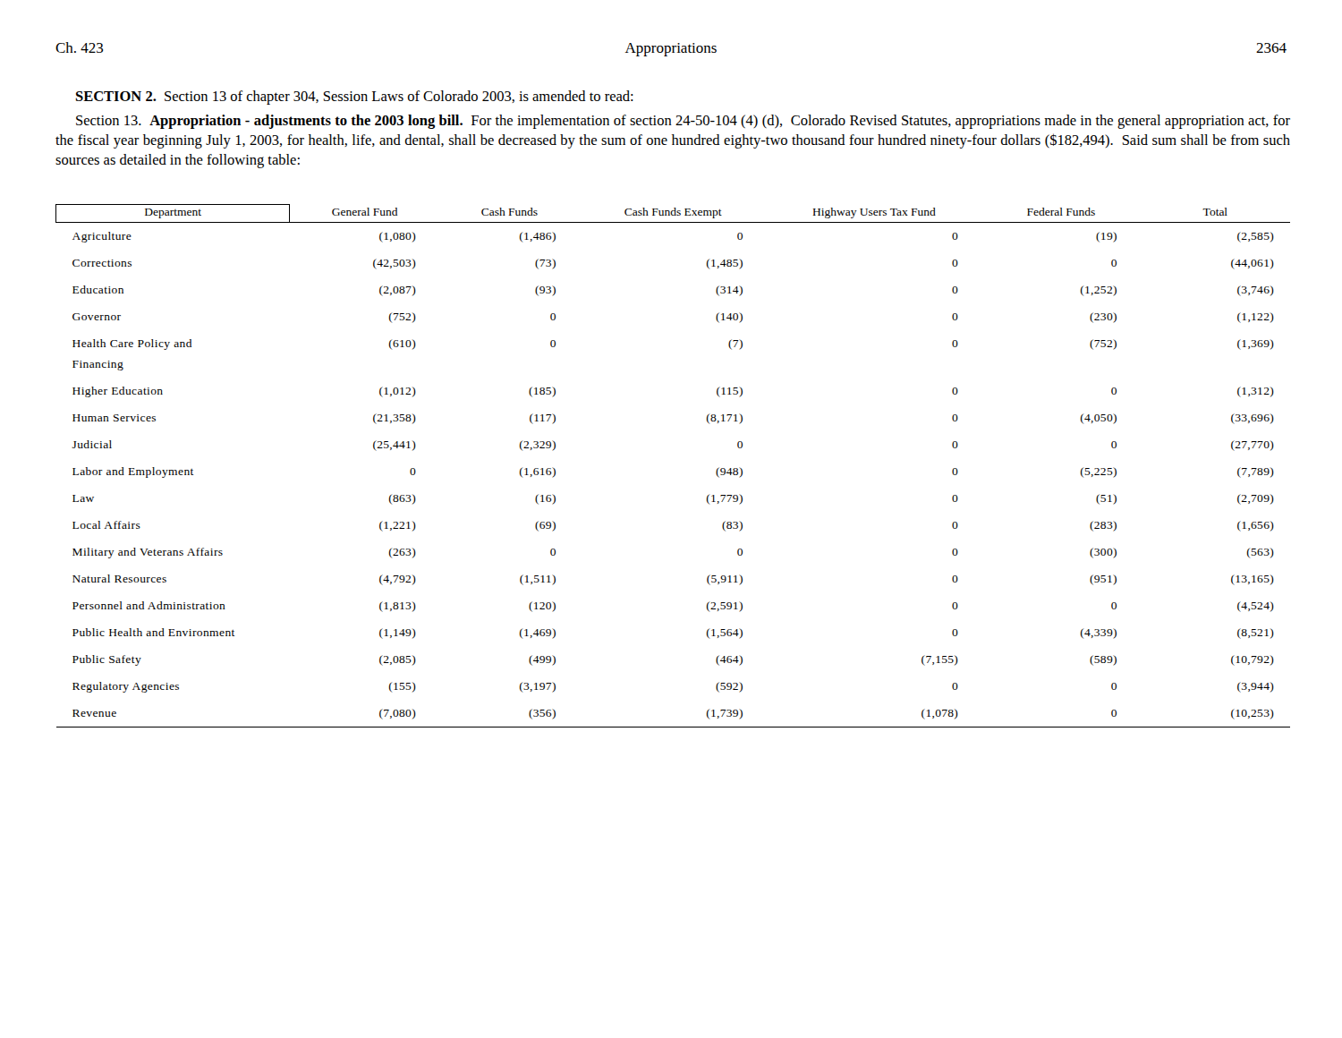Ch. 423 Appropriations 2364
SECTION 2. Section 13 of chapter 304, Session Laws of Colorado 2003, is amended to read:
Section 13. Appropriation - adjustments to the 2003 long bill. For the implementation of section 24-50-104 (4) (d), Colorado Revised Statutes, appropriations made in the general appropriation act, for the fiscal year beginning July 1, 2003, for health, life, and dental, shall be decreased by the sum of one hundred eighty-two thousand four hundred ninety-four dollars ($182,494). Said sum shall be from such sources as detailed in the following table:
| Department | General Fund | Cash Funds | Cash Funds Exempt | Highway Users Tax Fund | Federal Funds | Total |
| --- | --- | --- | --- | --- | --- | --- |
| Agriculture | (1,080) | (1,486) | 0 | 0 | (19) | (2,585) |
| Corrections | (42,503) | (73) | (1,485) | 0 | 0 | (44,061) |
| Education | (2,087) | (93) | (314) | 0 | (1,252) | (3,746) |
| Governor | (752) | 0 | (140) | 0 | (230) | (1,122) |
| Health Care Policy and | (610) | 0 | (7) | 0 | (752) | (1,369) |
| Financing | | | | | | |
| Higher Education | (1,012) | (185) | (115) | 0 | 0 | (1,312) |
| Human Services | (21,358) | (117) | (8,171) | 0 | (4,050) | (33,696) |
| Judicial | (25,441) | (2,329) | 0 | 0 | 0 | (27,770) |
| Labor and Employment | 0 | (1,616) | (948) | 0 | (5,225) | (7,789) |
| Law | (863) | (16) | (1,779) | 0 | (51) | (2,709) |
| Local Affairs | (1,221) | (69) | (83) | 0 | (283) | (1,656) |
| Military and Veterans Affairs | (263) | 0 | 0 | 0 | (300) | (563) |
| Natural Resources | (4,792) | (1,511) | (5,911) | 0 | (951) | (13,165) |
| Personnel and Administration | (1,813) | (120) | (2,591) | 0 | 0 | (4,524) |
| Public Health and Environment | (1,149) | (1,469) | (1,564) | 0 | (4,339) | (8,521) |
| Public Safety | (2,085) | (499) | (464) | (7,155) | (589) | (10,792) |
| Regulatory Agencies | (155) | (3,197) | (592) | 0 | 0 | (3,944) |
| Revenue | (7,080) | (356) | (1,739) | (1,078) | 0 | (10,253) |